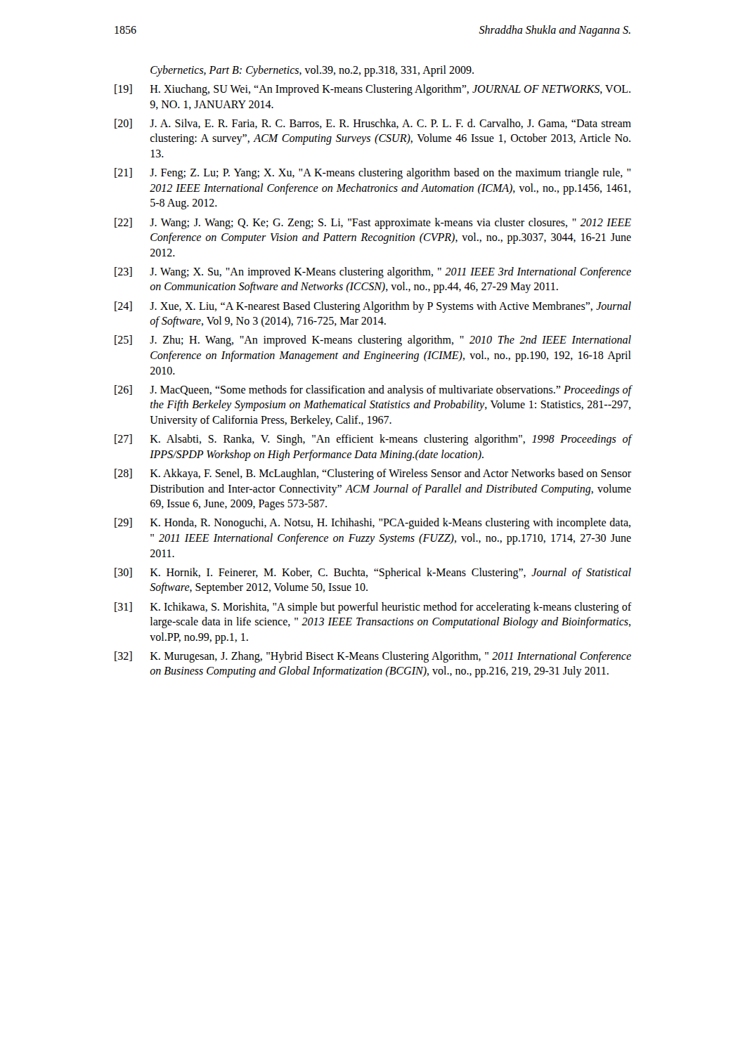1856 Shraddha Shukla and Naganna S.
Cybernetics, Part B: Cybernetics, vol.39, no.2, pp.318, 331, April 2009.
[19] H. Xiuchang, SU Wei, “An Improved K-means Clustering Algorithm”, JOURNAL OF NETWORKS, VOL. 9, NO. 1, JANUARY 2014.
[20] J. A. Silva, E. R. Faria, R. C. Barros, E. R. Hruschka, A. C. P. L. F. d. Carvalho, J. Gama, “Data stream clustering: A survey”, ACM Computing Surveys (CSUR), Volume 46 Issue 1, October 2013, Article No. 13.
[21] J. Feng; Z. Lu; P. Yang; X. Xu, "A K-means clustering algorithm based on the maximum triangle rule, " 2012 IEEE International Conference on Mechatronics and Automation (ICMA), vol., no., pp.1456, 1461, 5-8 Aug. 2012.
[22] J. Wang; J. Wang; Q. Ke; G. Zeng; S. Li, "Fast approximate k-means via cluster closures, " 2012 IEEE Conference on Computer Vision and Pattern Recognition (CVPR), vol., no., pp.3037, 3044, 16-21 June 2012.
[23] J. Wang; X. Su, "An improved K-Means clustering algorithm, " 2011 IEEE 3rd International Conference on Communication Software and Networks (ICCSN), vol., no., pp.44, 46, 27-29 May 2011.
[24] J. Xue, X. Liu, “A K-nearest Based Clustering Algorithm by P Systems with Active Membranes”, Journal of Software, Vol 9, No 3 (2014), 716-725, Mar 2014.
[25] J. Zhu; H. Wang, "An improved K-means clustering algorithm, " 2010 The 2nd IEEE International Conference on Information Management and Engineering (ICIME), vol., no., pp.190, 192, 16-18 April 2010.
[26] J. MacQueen, “Some methods for classification and analysis of multivariate observations.” Proceedings of the Fifth Berkeley Symposium on Mathematical Statistics and Probability, Volume 1: Statistics, 281--297, University of California Press, Berkeley, Calif., 1967.
[27] K. Alsabti, S. Ranka, V. Singh, "An efficient k-means clustering algorithm", 1998 Proceedings of IPPS/SPDP Workshop on High Performance Data Mining.(date location).
[28] K. Akkaya, F. Senel, B. McLaughlan, “Clustering of Wireless Sensor and Actor Networks based on Sensor Distribution and Inter-actor Connectivity” ACM Journal of Parallel and Distributed Computing, volume 69, Issue 6, June, 2009, Pages 573-587.
[29] K. Honda, R. Nonoguchi, A. Notsu, H. Ichihashi, "PCA-guided k-Means clustering with incomplete data, " 2011 IEEE International Conference on Fuzzy Systems (FUZZ), vol., no., pp.1710, 1714, 27-30 June 2011.
[30] K. Hornik, I. Feinerer, M. Kober, C. Buchta, “Spherical k-Means Clustering”, Journal of Statistical Software, September 2012, Volume 50, Issue 10.
[31] K. Ichikawa, S. Morishita, "A simple but powerful heuristic method for accelerating k-means clustering of large-scale data in life science, " 2013 IEEE Transactions on Computational Biology and Bioinformatics, vol.PP, no.99, pp.1, 1.
[32] K. Murugesan, J. Zhang, "Hybrid Bisect K-Means Clustering Algorithm, " 2011 International Conference on Business Computing and Global Informatization (BCGIN), vol., no., pp.216, 219, 29-31 July 2011.